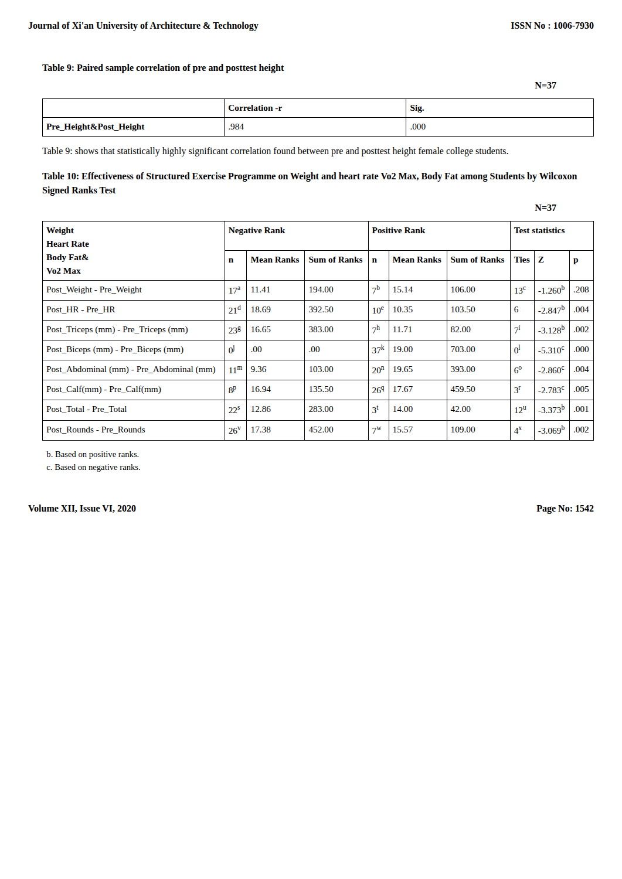Journal of Xi'an University of Architecture & Technology
ISSN No : 1006-7930
Table 9: Paired sample correlation of pre and posttest height
N=37
| | Correlation -r | Sig. |
| Pre_Height&Post_Height | .984 | .000 |
Table 9: shows that statistically highly significant correlation found between pre and posttest height female college students.
Table 10: Effectiveness of Structured Exercise Programme on Weight and heart rate Vo2 Max, Body Fat among Students by Wilcoxon Signed Ranks Test
N=37
| Weight Heart Rate Body Fat& Vo2 Max | Negative Rank | Positive Rank | Test statistics |
| --- | --- | --- | --- |
| n | Mean Ranks | Sum of Ranks | n | Mean Ranks | Sum of Ranks | Ties | Z | p |
| Post_Weight - Pre_Weight | 17 a | 11.41 | 194.00 | 7 b | 15.14 | 106.00 | 13 c | -1.260 b | .208 |
| Post_HR - Pre_HR | 21 d | 18.69 | 392.50 | 10 e | 10.35 | 103.50 | 6 | -2.847 b | .004 |
| Post_Triceps (mm) - Pre_Triceps (mm) | 23 g | 16.65 | 383.00 | 7 h | 11.71 | 82.00 | 7 i | -3.128 b | .002 |
| Post_Biceps (mm) - Pre_Biceps (mm) | 0 j | .00 | .00 | 37 k | 19.00 | 703.00 | 0 l | -5.310 c | .000 |
| Post_Abdominal (mm) - Pre_Abdominal (mm) | 11 m | 9.36 | 103.00 | 20 n | 19.65 | 393.00 | 6 o | -2.860 c | .004 |
| Post_Calf(mm) - Pre_Calf(mm) | 8 p | 16.94 | 135.50 | 26 q | 17.67 | 459.50 | 3 r | -2.783 c | .005 |
| Post_Total - Pre_Total | 22 s | 12.86 | 283.00 | 3 t | 14.00 | 42.00 | 12 u | -3.373 b | .001 |
| Post_Rounds - Pre_Rounds | 26 v | 17.38 | 452.00 | 7 w | 15.57 | 109.00 | 4 x | -3.069 b | .002 |
b. Based on positive ranks.
c. Based on negative ranks.
Volume XII, Issue VI, 2020
Page No: 1542